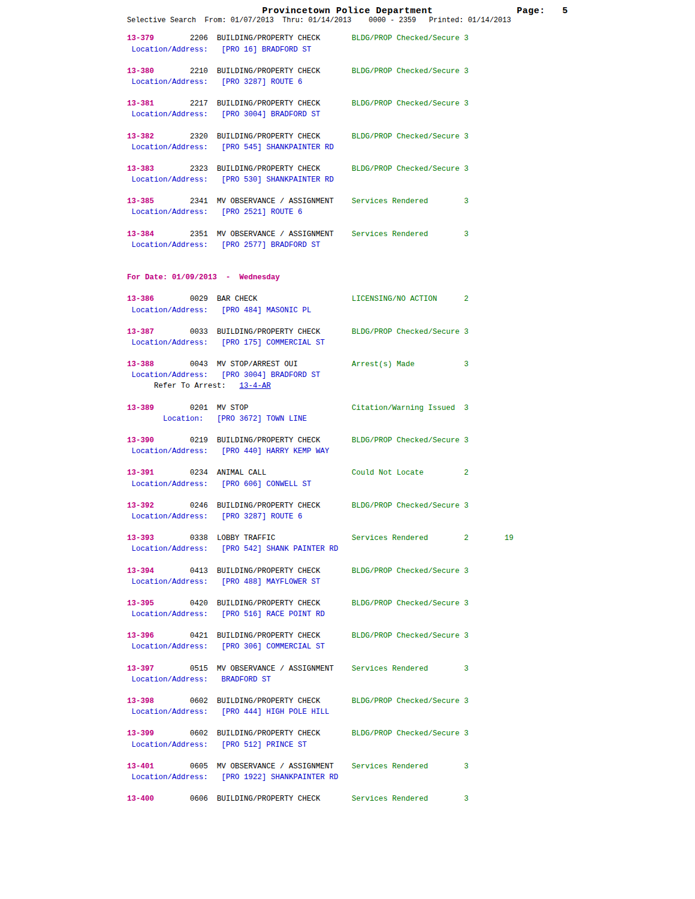Provincetown Police DepartmentPage: 5
Selective Search From: 01/07/2013 Thru: 01/14/2013 0000 - 2359 Printed: 01/14/2013
13-379        2206  BUILDING/PROPERTY CHECK       BLDG/PROP Checked/Secure 3
 Location/Address:   [PRO 16] BRADFORD ST

13-380        2210  BUILDING/PROPERTY CHECK       BLDG/PROP Checked/Secure 3
 Location/Address:   [PRO 3287] ROUTE 6

13-381        2217  BUILDING/PROPERTY CHECK       BLDG/PROP Checked/Secure 3
 Location/Address:   [PRO 3004] BRADFORD ST

13-382        2320  BUILDING/PROPERTY CHECK       BLDG/PROP Checked/Secure 3
 Location/Address:   [PRO 545] SHANKPAINTER RD

13-383        2323  BUILDING/PROPERTY CHECK       BLDG/PROP Checked/Secure 3
 Location/Address:   [PRO 530] SHANKPAINTER RD

13-385        2341  MV OBSERVANCE / ASSIGNMENT    Services Rendered        3
 Location/Address:   [PRO 2521] ROUTE 6

13-384        2351  MV OBSERVANCE / ASSIGNMENT    Services Rendered        3
 Location/Address:   [PRO 2577] BRADFORD ST


For Date: 01/09/2013  -  Wednesday

13-386        0029  BAR CHECK                     LICENSING/NO ACTION      2
 Location/Address:   [PRO 484] MASONIC PL

13-387        0033  BUILDING/PROPERTY CHECK       BLDG/PROP Checked/Secure 3
 Location/Address:   [PRO 175] COMMERCIAL ST

13-388        0043  MV STOP/ARREST OUI            Arrest(s) Made           3
 Location/Address:   [PRO 3004] BRADFORD ST
      Refer To Arrest:   13-4-AR

13-389        0201  MV STOP                       Citation/Warning Issued  3
        Location:   [PRO 3672] TOWN LINE

13-390        0219  BUILDING/PROPERTY CHECK       BLDG/PROP Checked/Secure 3
 Location/Address:   [PRO 440] HARRY KEMP WAY

13-391        0234  ANIMAL CALL                   Could Not Locate         2
 Location/Address:   [PRO 606] CONWELL ST

13-392        0246  BUILDING/PROPERTY CHECK       BLDG/PROP Checked/Secure 3
 Location/Address:   [PRO 3287] ROUTE 6

13-393        0338  LOBBY TRAFFIC                 Services Rendered        2        19
 Location/Address:   [PRO 542] SHANK PAINTER RD

13-394        0413  BUILDING/PROPERTY CHECK       BLDG/PROP Checked/Secure 3
 Location/Address:   [PRO 488] MAYFLOWER ST

13-395        0420  BUILDING/PROPERTY CHECK       BLDG/PROP Checked/Secure 3
 Location/Address:   [PRO 516] RACE POINT RD

13-396        0421  BUILDING/PROPERTY CHECK       BLDG/PROP Checked/Secure 3
 Location/Address:   [PRO 306] COMMERCIAL ST

13-397        0515  MV OBSERVANCE / ASSIGNMENT    Services Rendered        3
 Location/Address:   BRADFORD ST

13-398        0602  BUILDING/PROPERTY CHECK       BLDG/PROP Checked/Secure 3
 Location/Address:   [PRO 444] HIGH POLE HILL

13-399        0602  BUILDING/PROPERTY CHECK       BLDG/PROP Checked/Secure 3
 Location/Address:   [PRO 512] PRINCE ST

13-401        0605  MV OBSERVANCE / ASSIGNMENT    Services Rendered        3
 Location/Address:   [PRO 1922] SHANKPAINTER RD

13-400        0606  BUILDING/PROPERTY CHECK       Services Rendered        3